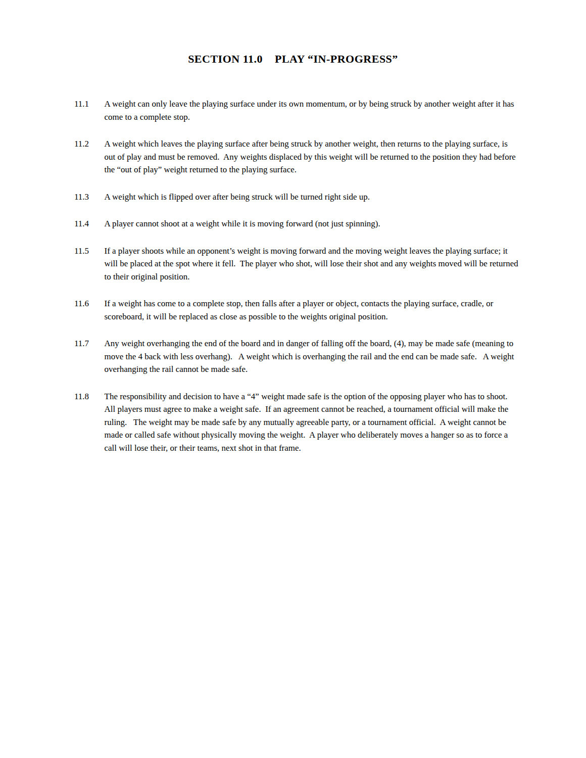SECTION 11.0 PLAY “IN-PROGRESS”
11.1 A weight can only leave the playing surface under its own momentum, or by being struck by another weight after it has come to a complete stop.
11.2 A weight which leaves the playing surface after being struck by another weight, then returns to the playing surface, is out of play and must be removed. Any weights displaced by this weight will be returned to the position they had before the “out of play” weight returned to the playing surface.
11.3 A weight which is flipped over after being struck will be turned right side up.
11.4 A player cannot shoot at a weight while it is moving forward (not just spinning).
11.5 If a player shoots while an opponent’s weight is moving forward and the moving weight leaves the playing surface; it will be placed at the spot where it fell. The player who shot, will lose their shot and any weights moved will be returned to their original position.
11.6 If a weight has come to a complete stop, then falls after a player or object, contacts the playing surface, cradle, or scoreboard, it will be replaced as close as possible to the weights original position.
11.7 Any weight overhanging the end of the board and in danger of falling off the board, (4), may be made safe (meaning to move the 4 back with less overhang). A weight which is overhanging the rail and the end can be made safe. A weight overhanging the rail cannot be made safe.
11.8 The responsibility and decision to have a “4” weight made safe is the option of the opposing player who has to shoot. All players must agree to make a weight safe. If an agreement cannot be reached, a tournament official will make the ruling. The weight may be made safe by any mutually agreeable party, or a tournament official. A weight cannot be made or called safe without physically moving the weight. A player who deliberately moves a hanger so as to force a call will lose their, or their teams, next shot in that frame.